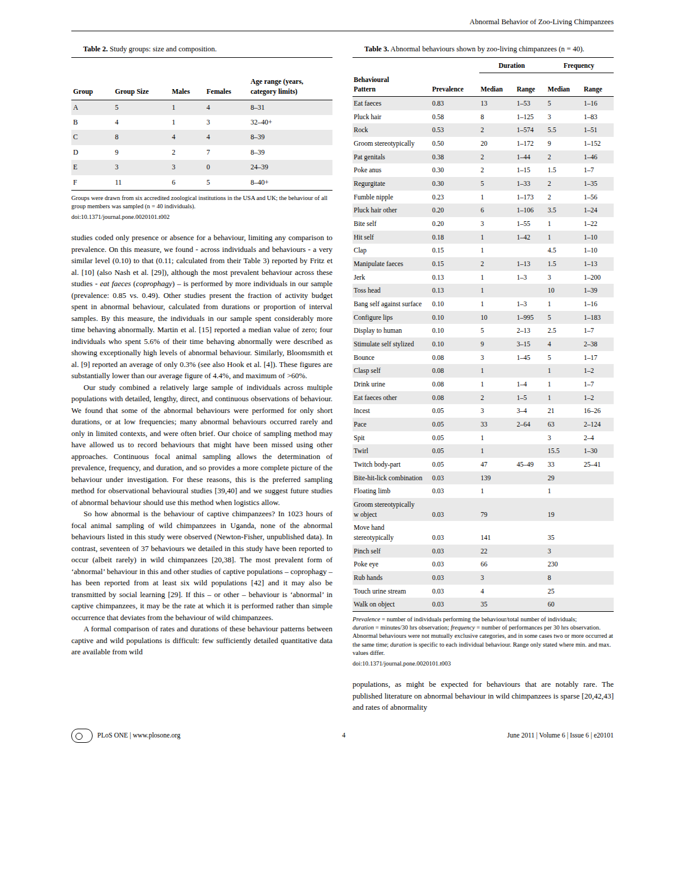Abnormal Behavior of Zoo-Living Chimpanzees
Table 2. Study groups: size and composition.
| Group | Group Size | Males | Females | Age range (years, category limits) |
| --- | --- | --- | --- | --- |
| A | 5 | 1 | 4 | 8–31 |
| B | 4 | 1 | 3 | 32–40+ |
| C | 8 | 4 | 4 | 8–39 |
| D | 9 | 2 | 7 | 8–39 |
| E | 3 | 3 | 0 | 24–39 |
| F | 11 | 6 | 5 | 8–40+ |
Groups were drawn from six accredited zoological institutions in the USA and UK; the behaviour of all group members was sampled (n = 40 individuals). doi:10.1371/journal.pone.0020101.t002
studies coded only presence or absence for a behaviour, limiting any comparison to prevalence. On this measure, we found - across individuals and behaviours - a very similar level (0.10) to that (0.11; calculated from their Table 3) reported by Fritz et al. [10] (also Nash et al. [29]), although the most prevalent behaviour across these studies - eat faeces (coprophagy) – is performed by more individuals in our sample (prevalence: 0.85 vs. 0.49). Other studies present the fraction of activity budget spent in abnormal behaviour, calculated from durations or proportion of interval samples. By this measure, the individuals in our sample spent considerably more time behaving abnormally. Martin et al. [15] reported a median value of zero; four individuals who spent 5.6% of their time behaving abnormally were described as showing exceptionally high levels of abnormal behaviour. Similarly, Bloomsmith et al. [9] reported an average of only 0.3% (see also Hook et al. [4]). These figures are substantially lower than our average figure of 4.4%, and maximum of >60%.
Our study combined a relatively large sample of individuals across multiple populations with detailed, lengthy, direct, and continuous observations of behaviour. We found that some of the abnormal behaviours were performed for only short durations, or at low frequencies; many abnormal behaviours occurred rarely and only in limited contexts, and were often brief. Our choice of sampling method may have allowed us to record behaviours that might have been missed using other approaches. Continuous focal animal sampling allows the determination of prevalence, frequency, and duration, and so provides a more complete picture of the behaviour under investigation. For these reasons, this is the preferred sampling method for observational behavioural studies [39,40] and we suggest future studies of abnormal behaviour should use this method when logistics allow.
So how abnormal is the behaviour of captive chimpanzees? In 1023 hours of focal animal sampling of wild chimpanzees in Uganda, none of the abnormal behaviours listed in this study were observed (Newton-Fisher, unpublished data). In contrast, seventeen of 37 behaviours we detailed in this study have been reported to occur (albeit rarely) in wild chimpanzees [20,38]. The most prevalent form of ‘abnormal’ behaviour in this and other studies of captive populations – coprophagy – has been reported from at least six wild populations [42] and it may also be transmitted by social learning [29]. If this – or other – behaviour is ‘abnormal’ in captive chimpanzees, it may be the rate at which it is performed rather than simple occurrence that deviates from the behaviour of wild chimpanzees.
A formal comparison of rates and durations of these behaviour patterns between captive and wild populations is difficult: few sufficiently detailed quantitative data are available from wild
Table 3. Abnormal behaviours shown by zoo-living chimpanzees (n = 40).
| | | Duration | Frequency |
| --- | --- | --- | --- |
| Behavioural Pattern | Prevalence | Median | Range | Median | Range |
| Eat faeces | 0.83 | 13 | 1–53 | 5 | 1–16 |
| Pluck hair | 0.58 | 8 | 1–125 | 3 | 1–83 |
| Rock | 0.53 | 2 | 1–574 | 5.5 | 1–51 |
| Groom stereotypically | 0.50 | 20 | 1–172 | 9 | 1–152 |
| Pat genitals | 0.38 | 2 | 1–44 | 2 | 1–46 |
| Poke anus | 0.30 | 2 | 1–15 | 1.5 | 1–7 |
| Regurgitate | 0.30 | 5 | 1–33 | 2 | 1–35 |
| Fumble nipple | 0.23 | 1 | 1–173 | 2 | 1–56 |
| Pluck hair other | 0.20 | 6 | 1–106 | 3.5 | 1–24 |
| Bite self | 0.20 | 3 | 1–55 | 1 | 1–22 |
| Hit self | 0.18 | 1 | 1–42 | 1 | 1–10 |
| Clap | 0.15 | 1 | | 4.5 | 1–10 |
| Manipulate faeces | 0.15 | 2 | 1–13 | 1.5 | 1–13 |
| Jerk | 0.13 | 1 | 1–3 | 3 | 1–200 |
| Toss head | 0.13 | 1 | | 10 | 1–39 |
| Bang self against surface | 0.10 | 1 | 1–3 | 1 | 1–16 |
| Configure lips | 0.10 | 10 | 1–995 | 5 | 1–183 |
| Display to human | 0.10 | 5 | 2–13 | 2.5 | 1–7 |
| Stimulate self stylized | 0.10 | 9 | 3–15 | 4 | 2–38 |
| Bounce | 0.08 | 3 | 1–45 | 5 | 1–17 |
| Clasp self | 0.08 | 1 | | 1 | 1–2 |
| Drink urine | 0.08 | 1 | 1–4 | 1 | 1–7 |
| Eat faeces other | 0.08 | 2 | 1–5 | 1 | 1–2 |
| Incest | 0.05 | 3 | 3–4 | 21 | 16–26 |
| Pace | 0.05 | 33 | 2–64 | 63 | 2–124 |
| Spit | 0.05 | 1 | | 3 | 2–4 |
| Twirl | 0.05 | 1 | | 15.5 | 1–30 |
| Twitch body-part | 0.05 | 47 | 45–49 | 33 | 25–41 |
| Bite-hit-lick combination | 0.03 | 139 | | 29 | |
| Floating limb | 0.03 | 1 | | 1 | |
| Groom stereotypically w object | 0.03 | 79 | | 19 | |
| Move hand stereotypically | 0.03 | 141 | | 35 | |
| Pinch self | 0.03 | 22 | | 3 | |
| Poke eye | 0.03 | 66 | | 230 | |
| Rub hands | 0.03 | 3 | | 8 | |
| Touch urine stream | 0.03 | 4 | | 25 | |
| Walk on object | 0.03 | 35 | | 60 | |
Prevalence = number of individuals performing the behaviour/total number of individuals; duration = minutes/30 hrs observation; frequency = number of performances per 30 hrs observation. Abnormal behaviours were not mutually exclusive categories, and in some cases two or more occurred at the same time; duration is specific to each individual behaviour. Range only stated where min. and max. values differ. doi:10.1371/journal.pone.0020101.t003
populations, as might be expected for behaviours that are notably rare. The published literature on abnormal behaviour in wild chimpanzees is sparse [20,42,43] and rates of abnormality
PLoS ONE | www.plosone.org
4
June 2011 | Volume 6 | Issue 6 | e20101